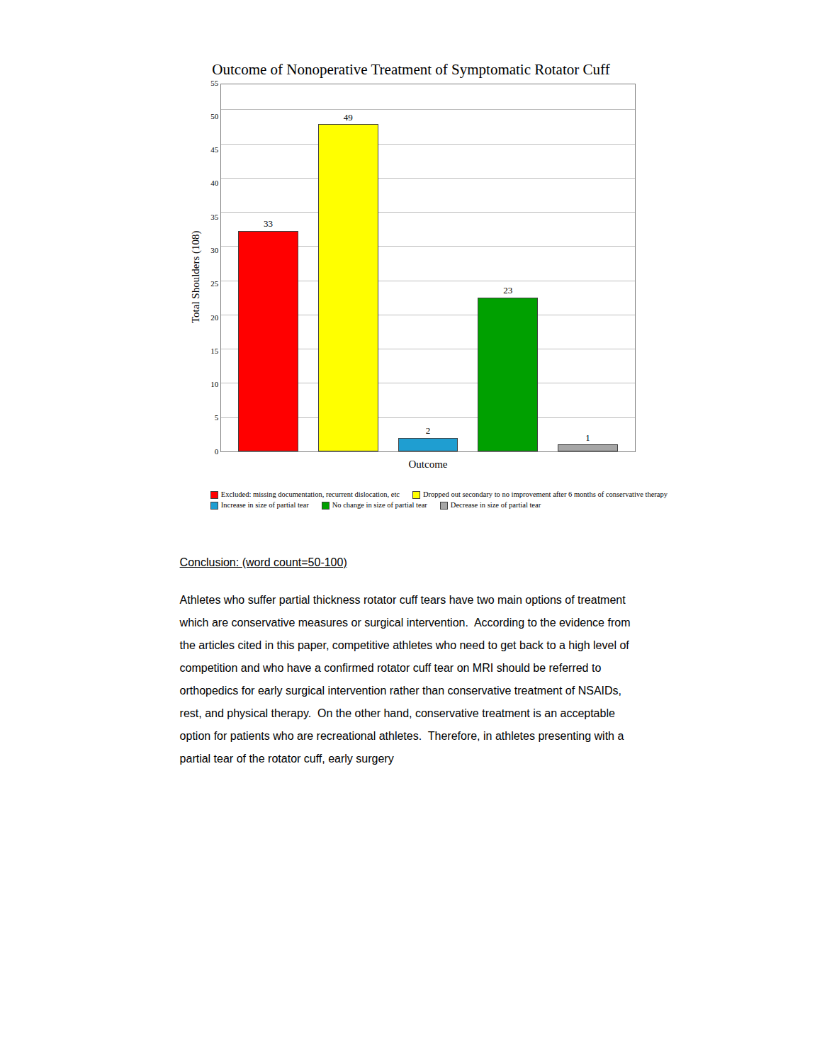Outcome of Nonoperative Treatment of Symptomatic Rotator Cuff
Total Shoulders (108)
55 50 45 40 35 30 25 20 15 10 5 0
33
49
2
23
1
Outcome
Excluded: missing documentation, recurrent dislocation, etc
Dropped out secondary to no improvement after 6 months of conservative therapy
Increase in size of partial tear
No change in size of partial tear
Decrease in size of partial tear
Conclusion: (word count=50-100)
Athletes who suffer partial thickness rotator cuff tears have two main options of treatment which are conservative measures or surgical intervention. According to the evidence from the articles cited in this paper, competitive athletes who need to get back to a high level of competition and who have a confirmed rotator cuff tear on MRI should be referred to orthopedics for early surgical intervention rather than conservative treatment of NSAIDs, rest, and physical therapy. On the other hand, conservative treatment is an acceptable option for patients who are recreational athletes. Therefore, in athletes presenting with a partial tear of the rotator cuff, early surgery